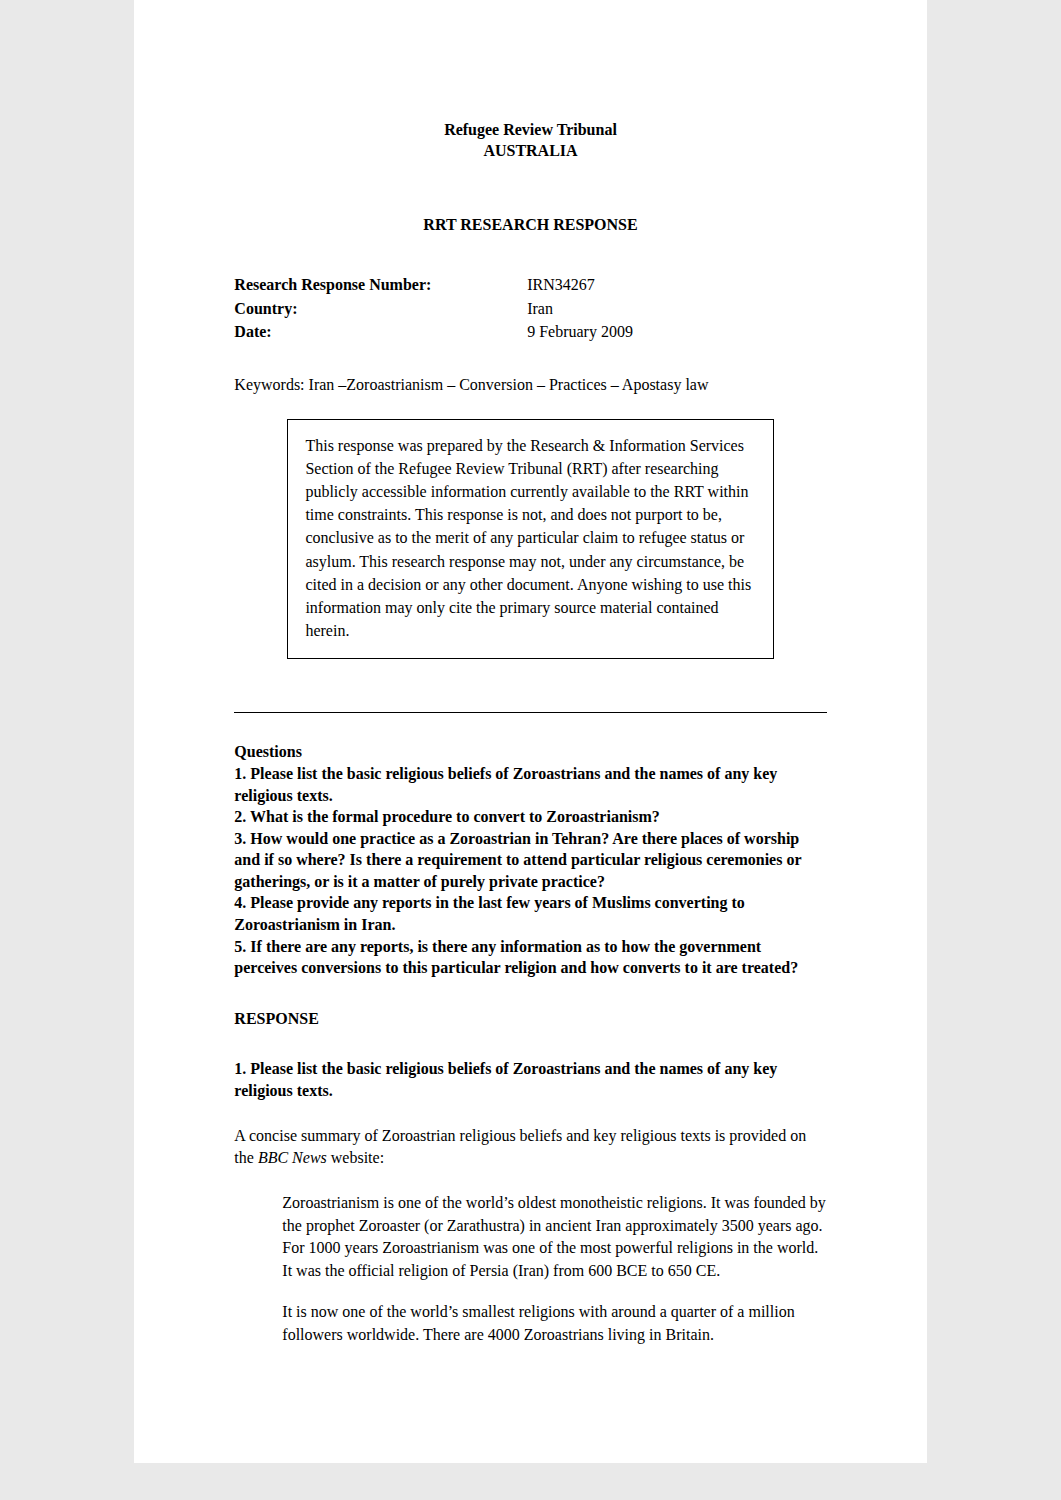Refugee Review Tribunal
AUSTRALIA
RRT RESEARCH RESPONSE
| Research Response Number: | IRN34267 |
| Country: | Iran |
| Date: | 9 February 2009 |
Keywords: Iran –Zoroastrianism – Conversion – Practices – Apostasy law
This response was prepared by the Research & Information Services Section of the Refugee Review Tribunal (RRT) after researching publicly accessible information currently available to the RRT within time constraints. This response is not, and does not purport to be, conclusive as to the merit of any particular claim to refugee status or asylum. This research response may not, under any circumstance, be cited in a decision or any other document. Anyone wishing to use this information may only cite the primary source material contained herein.
Questions
1. Please list the basic religious beliefs of Zoroastrians and the names of any key religious texts.
2. What is the formal procedure to convert to Zoroastrianism?
3. How would one practice as a Zoroastrian in Tehran? Are there places of worship and if so where? Is there a requirement to attend particular religious ceremonies or gatherings, or is it a matter of purely private practice?
4. Please provide any reports in the last few years of Muslims converting to Zoroastrianism in Iran.
5. If there are any reports, is there any information as to how the government perceives conversions to this particular religion and how converts to it are treated?
RESPONSE
1. Please list the basic religious beliefs of Zoroastrians and the names of any key religious texts.
A concise summary of Zoroastrian religious beliefs and key religious texts is provided on the BBC News website:
Zoroastrianism is one of the world’s oldest monotheistic religions. It was founded by the prophet Zoroaster (or Zarathustra) in ancient Iran approximately 3500 years ago. For 1000 years Zoroastrianism was one of the most powerful religions in the world. It was the official religion of Persia (Iran) from 600 BCE to 650 CE.
It is now one of the world’s smallest religions with around a quarter of a million followers worldwide. There are 4000 Zoroastrians living in Britain.